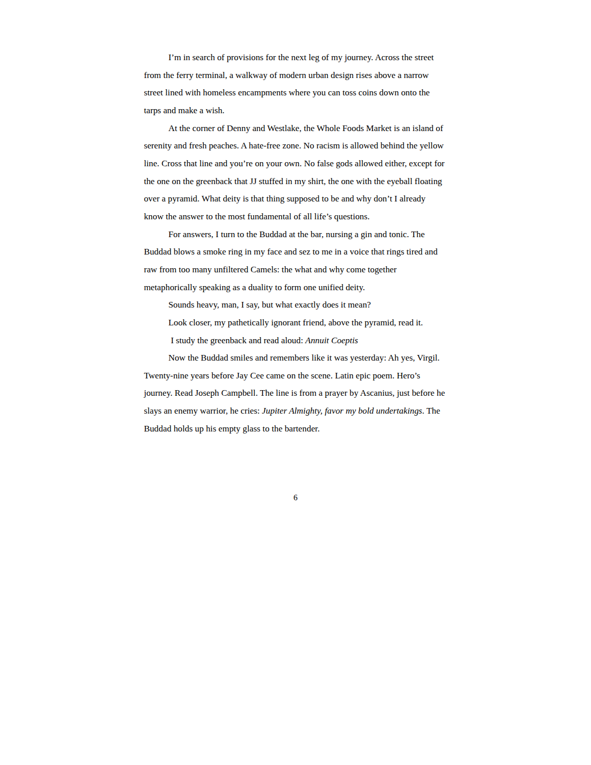I’m in search of provisions for the next leg of my journey. Across the street from the ferry terminal, a walkway of modern urban design rises above a narrow street lined with homeless encampments where you can toss coins down onto the tarps and make a wish.
At the corner of Denny and Westlake, the Whole Foods Market is an island of serenity and fresh peaches. A hate-free zone. No racism is allowed behind the yellow line. Cross that line and you’re on your own. No false gods allowed either, except for the one on the greenback that JJ stuffed in my shirt, the one with the eyeball floating over a pyramid. What deity is that thing supposed to be and why don’t I already know the answer to the most fundamental of all life’s questions.
For answers, I turn to the Buddad at the bar, nursing a gin and tonic. The Buddad blows a smoke ring in my face and sez to me in a voice that rings tired and raw from too many unfiltered Camels: the what and why come together metaphorically speaking as a duality to form one unified deity.
Sounds heavy, man, I say, but what exactly does it mean?
Look closer, my pathetically ignorant friend, above the pyramid, read it.
I study the greenback and read aloud: Annuit Coeptis
Now the Buddad smiles and remembers like it was yesterday: Ah yes, Virgil. Twenty-nine years before Jay Cee came on the scene. Latin epic poem. Hero’s journey. Read Joseph Campbell. The line is from a prayer by Ascanius, just before he slays an enemy warrior, he cries: Jupiter Almighty, favor my bold undertakings. The Buddad holds up his empty glass to the bartender.
6